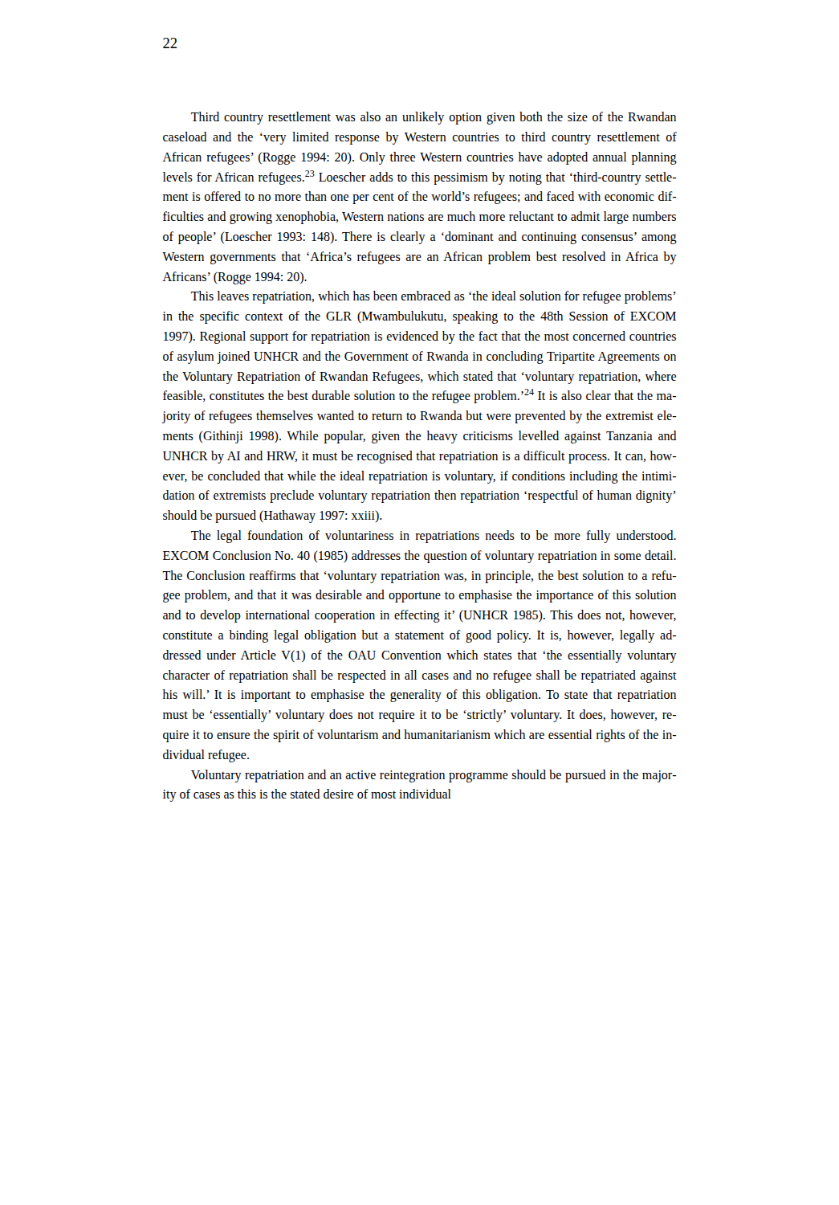22
Third country resettlement was also an unlikely option given both the size of the Rwandan caseload and the ‘very limited response by Western countries to third country resettlement of African refugees’ (Rogge 1994: 20). Only three Western countries have adopted annual planning levels for African refugees.23 Loescher adds to this pessimism by noting that ‘third-country settlement is offered to no more than one per cent of the world’s refugees; and faced with economic difficulties and growing xenophobia, Western nations are much more reluctant to admit large numbers of people’ (Loescher 1993: 148). There is clearly a ‘dominant and continuing consensus’ among Western governments that ‘Africa’s refugees are an African problem best resolved in Africa by Africans’ (Rogge 1994: 20).
This leaves repatriation, which has been embraced as ‘the ideal solution for refugee problems’ in the specific context of the GLR (Mwambulukutu, speaking to the 48th Session of EXCOM 1997). Regional support for repatriation is evidenced by the fact that the most concerned countries of asylum joined UNHCR and the Government of Rwanda in concluding Tripartite Agreements on the Voluntary Repatriation of Rwandan Refugees, which stated that ‘voluntary repatriation, where feasible, constitutes the best durable solution to the refugee problem.’24 It is also clear that the majority of refugees themselves wanted to return to Rwanda but were prevented by the extremist elements (Githinji 1998). While popular, given the heavy criticisms levelled against Tanzania and UNHCR by AI and HRW, it must be recognised that repatriation is a difficult process. It can, however, be concluded that while the ideal repatriation is voluntary, if conditions including the intimidation of extremists preclude voluntary repatriation then repatriation ‘respectful of human dignity’ should be pursued (Hathaway 1997: xxiii).
The legal foundation of voluntariness in repatriations needs to be more fully understood. EXCOM Conclusion No. 40 (1985) addresses the question of voluntary repatriation in some detail. The Conclusion reaffirms that ‘voluntary repatriation was, in principle, the best solution to a refugee problem, and that it was desirable and opportune to emphasise the importance of this solution and to develop international cooperation in effecting it’ (UNHCR 1985). This does not, however, constitute a binding legal obligation but a statement of good policy. It is, however, legally addressed under Article V(1) of the OAU Convention which states that ‘the essentially voluntary character of repatriation shall be respected in all cases and no refugee shall be repatriated against his will.’ It is important to emphasise the generality of this obligation. To state that repatriation must be ‘essentially’ voluntary does not require it to be ‘strictly’ voluntary. It does, however, require it to ensure the spirit of voluntarism and humanitarianism which are essential rights of the individual refugee.
Voluntary repatriation and an active reintegration programme should be pursued in the majority of cases as this is the stated desire of most individual